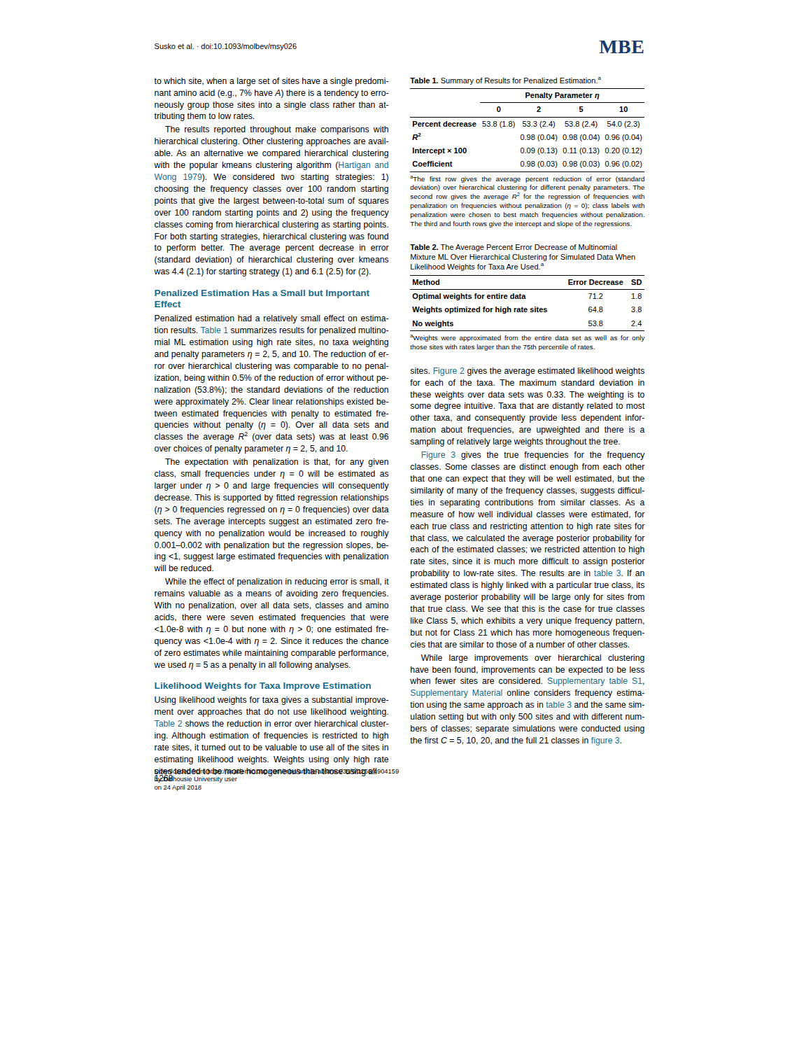Susko et al. · doi:10.1093/molbev/msy026
MBE
to which site, when a large set of sites have a single predominant amino acid (e.g., 7% have A) there is a tendency to erroneously group those sites into a single class rather than attributing them to low rates.
The results reported throughout make comparisons with hierarchical clustering. Other clustering approaches are available. As an alternative we compared hierarchical clustering with the popular kmeans clustering algorithm (Hartigan and Wong 1979). We considered two starting strategies: 1) choosing the frequency classes over 100 random starting points that give the largest between-to-total sum of squares over 100 random starting points and 2) using the frequency classes coming from hierarchical clustering as starting points. For both starting strategies, hierarchical clustering was found to perform better. The average percent decrease in error (standard deviation) of hierarchical clustering over kmeans was 4.4 (2.1) for starting strategy (1) and 6.1 (2.5) for (2).
Penalized Estimation Has a Small but Important Effect
Penalized estimation had a relatively small effect on estimation results. Table 1 summarizes results for penalized multinomial ML estimation using high rate sites, no taxa weighting and penalty parameters η = 2, 5, and 10. The reduction of error over hierarchical clustering was comparable to no penalization, being within 0.5% of the reduction of error without penalization (53.8%); the standard deviations of the reduction were approximately 2%. Clear linear relationships existed between estimated frequencies with penalty to estimated frequencies without penalty (η = 0). Over all data sets and classes the average R2 (over data sets) was at least 0.96 over choices of penalty parameter η = 2, 5, and 10.
The expectation with penalization is that, for any given class, small frequencies under η = 0 will be estimated as larger under η > 0 and large frequencies will consequently decrease. This is supported by fitted regression relationships (η > 0 frequencies regressed on η = 0 frequencies) over data sets. The average intercepts suggest an estimated zero frequency with no penalization would be increased to roughly 0.001–0.002 with penalization but the regression slopes, being <1, suggest large estimated frequencies with penalization will be reduced.
While the effect of penalization in reducing error is small, it remains valuable as a means of avoiding zero frequencies. With no penalization, over all data sets, classes and amino acids, there were seven estimated frequencies that were <1.0e-8 with η = 0 but none with η > 0; one estimated frequency was <1.0e-4 with η = 2. Since it reduces the chance of zero estimates while maintaining comparable performance, we used η = 5 as a penalty in all following analyses.
Likelihood Weights for Taxa Improve Estimation
Using likelihood weights for taxa gives a substantial improvement over approaches that do not use likelihood weighting. Table 2 shows the reduction in error over hierarchical clustering. Although estimation of frequencies is restricted to high rate sites, it turned out to be valuable to use all of the sites in estimating likelihood weights. Weights using only high rate sites tended to be more homogeneous than those using all
Table 1. Summary of Results for Penalized Estimation.a
| | Penalty Parameter η |
| --- | --- |
| | 0 | 2 | 5 | 10 |
| Percent decrease | 53.8 (1.8) | 53.3 (2.4) | 53.8 (2.4) | 54.0 (2.3) |
| R 2 | | 0.98 (0.04) | 0.98 (0.04) | 0.96 (0.04) |
| Intercept × 100 | | 0.09 (0.13) | 0.11 (0.13) | 0.20 (0.12) |
| Coefficient | | 0.98 (0.03) | 0.98 (0.03) | 0.96 (0.02) |
aThe first row gives the average percent reduction of error (standard deviation) over hierarchical clustering for different penalty parameters. The second row gives the average R2 for the regression of frequencies with penalization on frequencies without penalization (η = 0); class labels with penalization were chosen to best match frequencies without penalization. The third and fourth rows give the intercept and slope of the regressions.
Table 2. The Average Percent Error Decrease of Multinomial Mixture ML Over Hierarchical Clustering for Simulated Data When Likelihood Weights for Taxa Are Used.a
| Method | Error Decrease | SD |
| --- | --- | --- |
| Optimal weights for entire data | 71.2 | 1.8 |
| Weights optimized for high rate sites | 64.8 | 3.8 |
| No weights | 53.8 | 2.4 |
aWeights were approximated from the entire data set as well as for only those sites with rates larger than the 75th percentile of rates.
sites. Figure 2 gives the average estimated likelihood weights for each of the taxa. The maximum standard deviation in these weights over data sets was 0.33. The weighting is to some degree intuitive. Taxa that are distantly related to most other taxa, and consequently provide less dependent information about frequencies, are upweighted and there is a sampling of relatively large weights throughout the tree.
Figure 3 gives the true frequencies for the frequency classes. Some classes are distinct enough from each other that one can expect that they will be well estimated, but the similarity of many of the frequency classes, suggests difficulties in separating contributions from similar classes. As a measure of how well individual classes were estimated, for each true class and restricting attention to high rate sites for that class, we calculated the average posterior probability for each of the estimated classes; we restricted attention to high rate sites, since it is much more difficult to assign posterior probability to low-rate sites. The results are in table 3. If an estimated class is highly linked with a particular true class, its average posterior probability will be large only for sites from that true class. We see that this is the case for true classes like Class 5, which exhibits a very unique frequency pattern, but not for Class 21 which has more homogeneous frequencies that are similar to those of a number of other classes.
While large improvements over hierarchical clustering have been found, improvements can be expected to be less when fewer sites are considered. Supplementary table S1, Supplementary Material online considers frequency estimation using the same approach as in table 3 and the same simulation setting but with only 500 sites and with different numbers of classes; separate simulations were conducted using the first C = 5, 10, 20, and the full 21 classes in figure 3.
1268
Downloaded from https://academic.oup.com/mbe/article-abstract/35/5/1266/4904159
by Dalhousie University user
on 24 April 2018